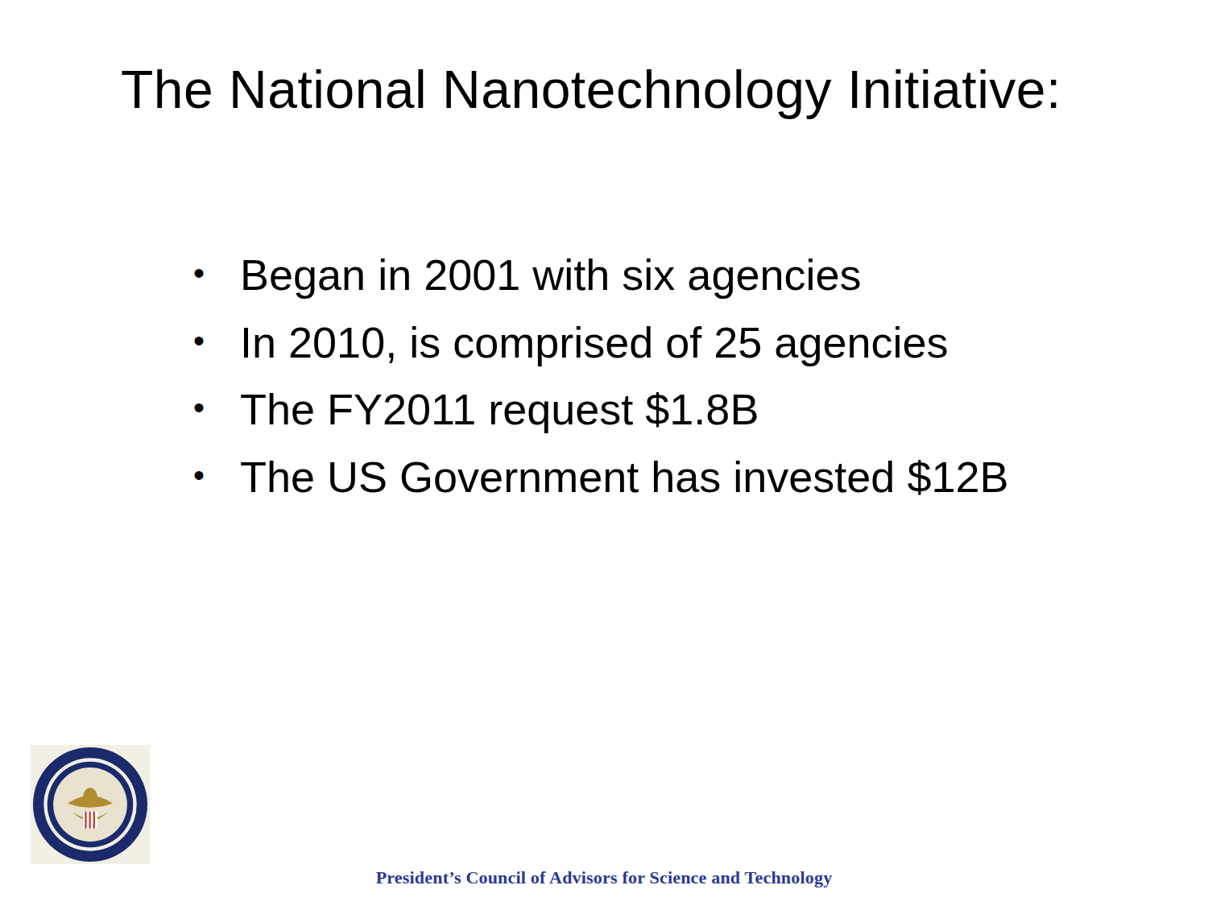The National Nanotechnology Initiative:
Began in 2001 with six agencies
In 2010, is comprised of 25 agencies
The FY2011 request $1.8B
The US Government has invested $12B
President’s Council of Advisors for Science and Technology